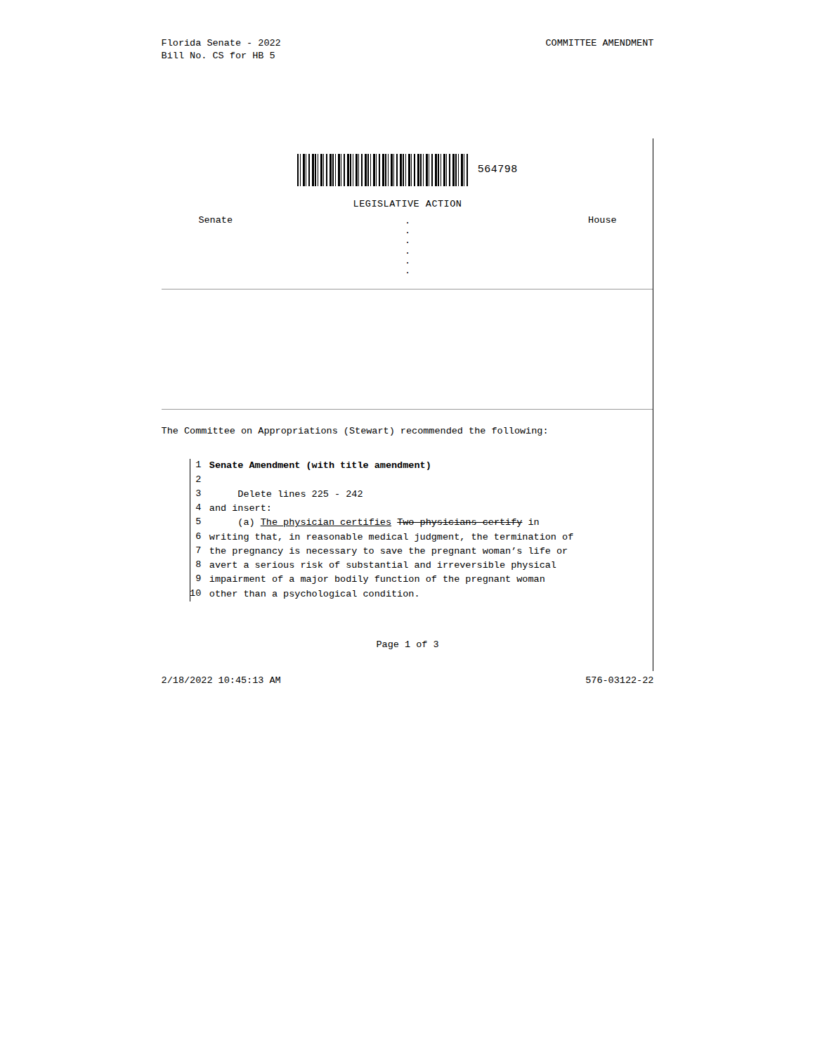Florida Senate - 2022 Bill No. CS for HB 5
COMMITTEE AMENDMENT
564798
LEGISLATIVE ACTION
Senate
.
.
.
.
.
.
House
The Committee on Appropriations (Stewart) recommended the following:
1 Senate Amendment (with title amendment)
2
3 Delete lines 225 - 242
4 and insert:
5 (a) The physician certifies Two physicians certify in
6 writing that, in reasonable medical judgment, the termination of
7 the pregnancy is necessary to save the pregnant woman’s life or
8 avert a serious risk of substantial and irreversible physical
9 impairment of a major bodily function of the pregnant woman
10 other than a psychological condition.
Page 1 of 3
2/18/2022 10:45:13 AM
576-03122-22